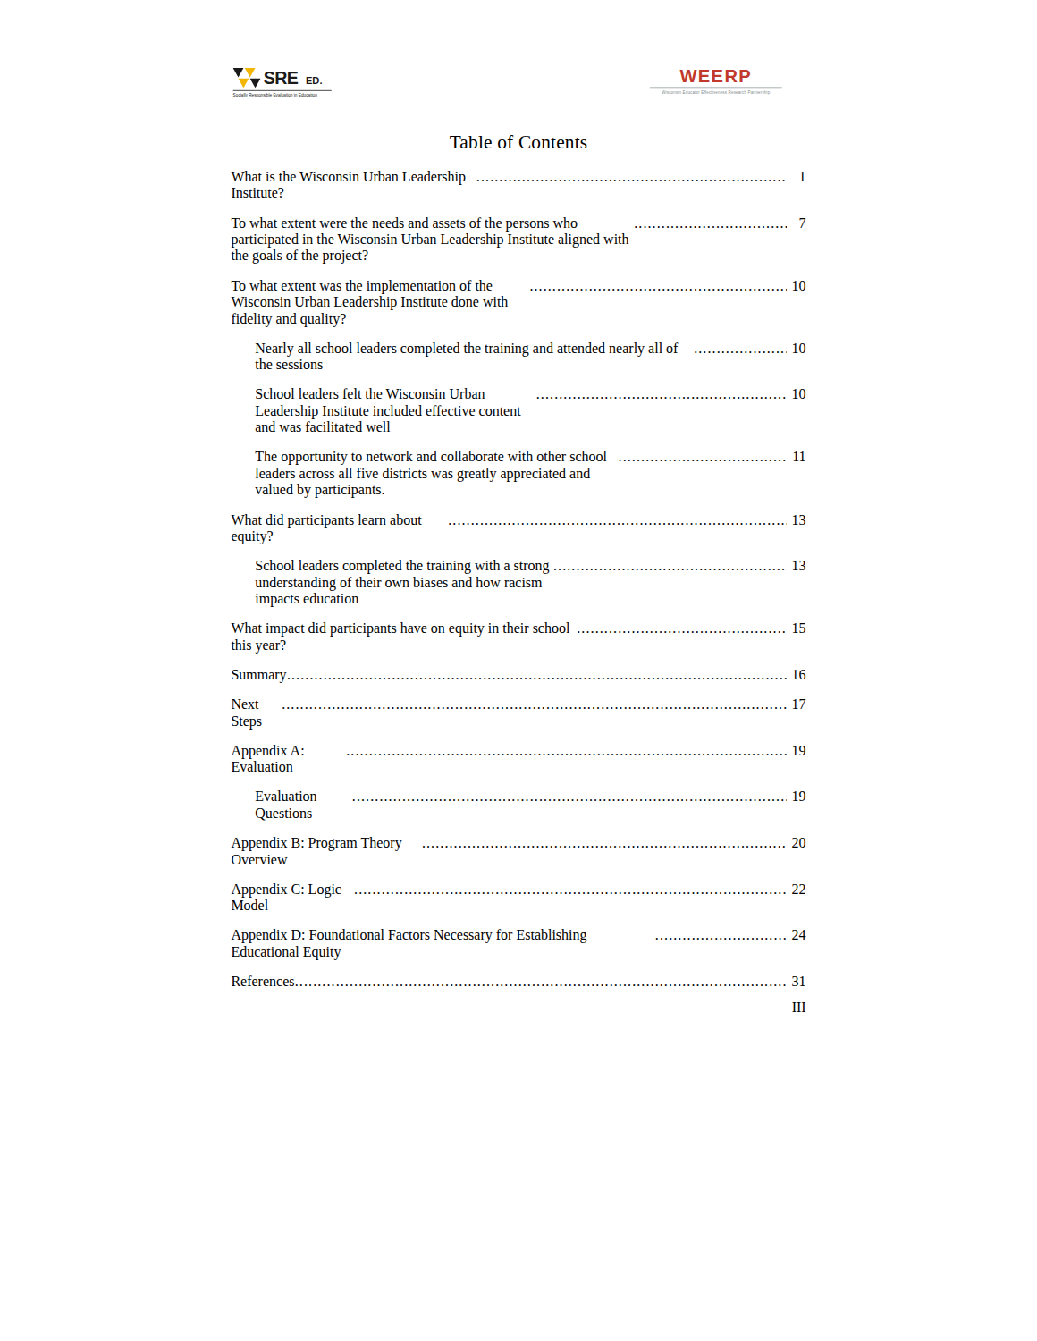SRE ED. Socially Responsible Evaluation in Education
WEERP Wisconsin Educator Effectiveness Research Partnership
Table of Contents
What is the Wisconsin Urban Leadership Institute? ................................................................................. 1
To what extent were the needs and assets of the persons who participated in the Wisconsin Urban Leadership Institute aligned with the goals of the project? .......................................................................... 7
To what extent was the implementation of the Wisconsin Urban Leadership Institute done with fidelity and quality? ............................................................................................................................. 10
Nearly all school leaders completed the training and attended nearly all of the sessions ....................... 10
School leaders felt the Wisconsin Urban Leadership Institute included effective content and was facilitated well ............................................................................................................................. 10
The opportunity to network and collaborate with other school leaders across all five districts was greatly appreciated and valued by participants. .................................................................................... 11
What did participants learn about equity? ................................................................................. 13
School leaders completed the training with a strong understanding of their own biases and how racism impacts education ....................................................................................................................... 13
What impact did participants have on equity in their school this year? ..................................................... 15
Summary ............................................................................................................................................. 16
Next Steps ......................................................................................................................................... 17
Appendix A: Evaluation ..................................................................................................................... 19
Evaluation Questions ......................................................................................................................... 19
Appendix B: Program Theory Overview ................................................................................................. 20
Appendix C: Logic Model ..................................................................................................................... 22
Appendix D: Foundational Factors Necessary for Establishing Educational Equity ................................ 24
References ......................................................................................................................................... 31
III